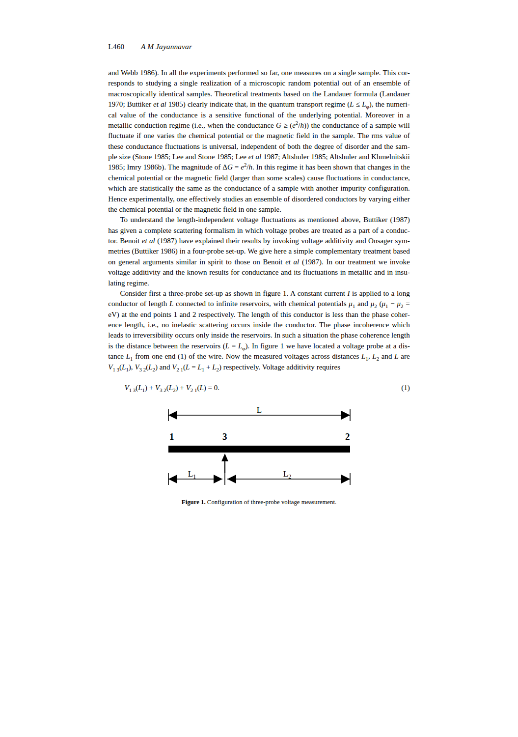L460 A M Jayannavar
and Webb 1986). In all the experiments performed so far, one measures on a single sample. This corresponds to studying a single realization of a microscopic random potential out of an ensemble of macroscopically identical samples. Theoretical treatments based on the Landauer formula (Landauer 1970; Buttiker et al 1985) clearly indicate that, in the quantum transport regime (L ≤ Lφ), the numerical value of the conductance is a sensitive functional of the underlying potential. Moreover in a metallic conduction regime (i.e., when the conductance G ≥ (e2/h)) the conductance of a sample will fluctuate if one varies the chemical potential or the magnetic field in the sample. The rms value of these conductance fluctuations is universal, independent of both the degree of disorder and the sample size (Stone 1985; Lee and Stone 1985; Lee et al 1987; Altshuler 1985; Altshuler and Khmelnitskii 1985; Imry 1986b). The magnitude of ΔG = e2/h. In this regime it has been shown that changes in the chemical potential or the magnetic field (larger than some scales) cause fluctuations in conductance, which are statistically the same as the conductance of a sample with another impurity configuration. Hence experimentally, one effectively studies an ensemble of disordered conductors by varying either the chemical potential or the magnetic field in one sample.
To understand the length-independent voltage fluctuations as mentioned above, Buttiker (1987) has given a complete scattering formalism in which voltage probes are treated as a part of a conductor. Benoit et al (1987) have explained their results by invoking voltage additivity and Onsager symmetries (Buttiker 1986) in a four-probe set-up. We give here a simple complementary treatment based on general arguments similar in spirit to those on Benoit et al (1987). In our treatment we invoke voltage additivity and the known results for conductance and its fluctuations in metallic and in insulating regime.
Consider first a three-probe set-up as shown in figure 1. A constant current I is applied to a long conductor of length L connected to infinite reservoirs, with chemical potentials μ1 and μ2 (μ1 − μ2 = eV) at the end points 1 and 2 respectively. The length of this conductor is less than the phase coherence length, i.e., no inelastic scattering occurs inside the conductor. The phase incoherence which leads to irreversibility occurs only inside the reservoirs. In such a situation the phase coherence length is the distance between the reservoirs (L = Lφ). In figure 1 we have located a voltage probe at a distance L1 from one end (1) of the wire. Now the measured voltages across distances L1, L2 and L are V1 3(L1), V3 2(L2) and V2 1(L = L1 + L2) respectively. Voltage additivity requires
V1 3(L1) + V3 2(L2) + V2 1(L) = 0. (1)
L 1 3 2 L1 L2
Figure 1. Configuration of three-probe voltage measurement.